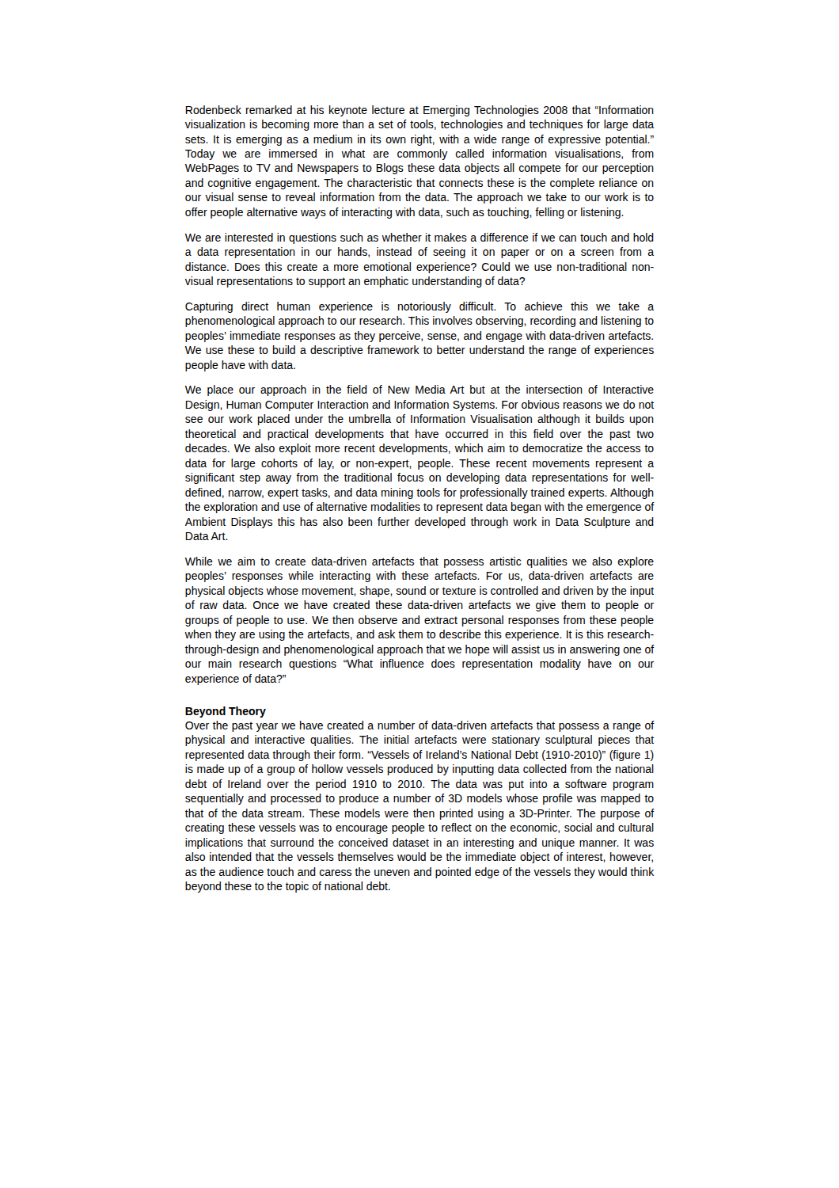Rodenbeck remarked at his keynote lecture at Emerging Technologies 2008 that “Information visualization is becoming more than a set of tools, technologies and techniques for large data sets. It is emerging as a medium in its own right, with a wide range of expressive potential.” Today we are immersed in what are commonly called information visualisations, from WebPages to TV and Newspapers to Blogs these data objects all compete for our perception and cognitive engagement. The characteristic that connects these is the complete reliance on our visual sense to reveal information from the data. The approach we take to our work is to offer people alternative ways of interacting with data, such as touching, felling or listening.
We are interested in questions such as whether it makes a difference if we can touch and hold a data representation in our hands, instead of seeing it on paper or on a screen from a distance. Does this create a more emotional experience? Could we use non-traditional non-visual representations to support an emphatic understanding of data?
Capturing direct human experience is notoriously difficult. To achieve this we take a phenomenological approach to our research. This involves observing, recording and listening to peoples’ immediate responses as they perceive, sense, and engage with data-driven artefacts. We use these to build a descriptive framework to better understand the range of experiences people have with data.
We place our approach in the field of New Media Art but at the intersection of Interactive Design, Human Computer Interaction and Information Systems. For obvious reasons we do not see our work placed under the umbrella of Information Visualisation although it builds upon theoretical and practical developments that have occurred in this field over the past two decades. We also exploit more recent developments, which aim to democratize the access to data for large cohorts of lay, or non-expert, people. These recent movements represent a significant step away from the traditional focus on developing data representations for well-defined, narrow, expert tasks, and data mining tools for professionally trained experts. Although the exploration and use of alternative modalities to represent data began with the emergence of Ambient Displays this has also been further developed through work in Data Sculpture and Data Art.
While we aim to create data-driven artefacts that possess artistic qualities we also explore peoples’ responses while interacting with these artefacts. For us, data-driven artefacts are physical objects whose movement, shape, sound or texture is controlled and driven by the input of raw data. Once we have created these data-driven artefacts we give them to people or groups of people to use. We then observe and extract personal responses from these people when they are using the artefacts, and ask them to describe this experience. It is this research-through-design and phenomenological approach that we hope will assist us in answering one of our main research questions “What influence does representation modality have on our experience of data?”
Beyond Theory
Over the past year we have created a number of data-driven artefacts that possess a range of physical and interactive qualities. The initial artefacts were stationary sculptural pieces that represented data through their form. “Vessels of Ireland’s National Debt (1910-2010)” (figure 1) is made up of a group of hollow vessels produced by inputting data collected from the national debt of Ireland over the period 1910 to 2010. The data was put into a software program sequentially and processed to produce a number of 3D models whose profile was mapped to that of the data stream. These models were then printed using a 3D-Printer. The purpose of creating these vessels was to encourage people to reflect on the economic, social and cultural implications that surround the conceived dataset in an interesting and unique manner. It was also intended that the vessels themselves would be the immediate object of interest, however, as the audience touch and caress the uneven and pointed edge of the vessels they would think beyond these to the topic of national debt.